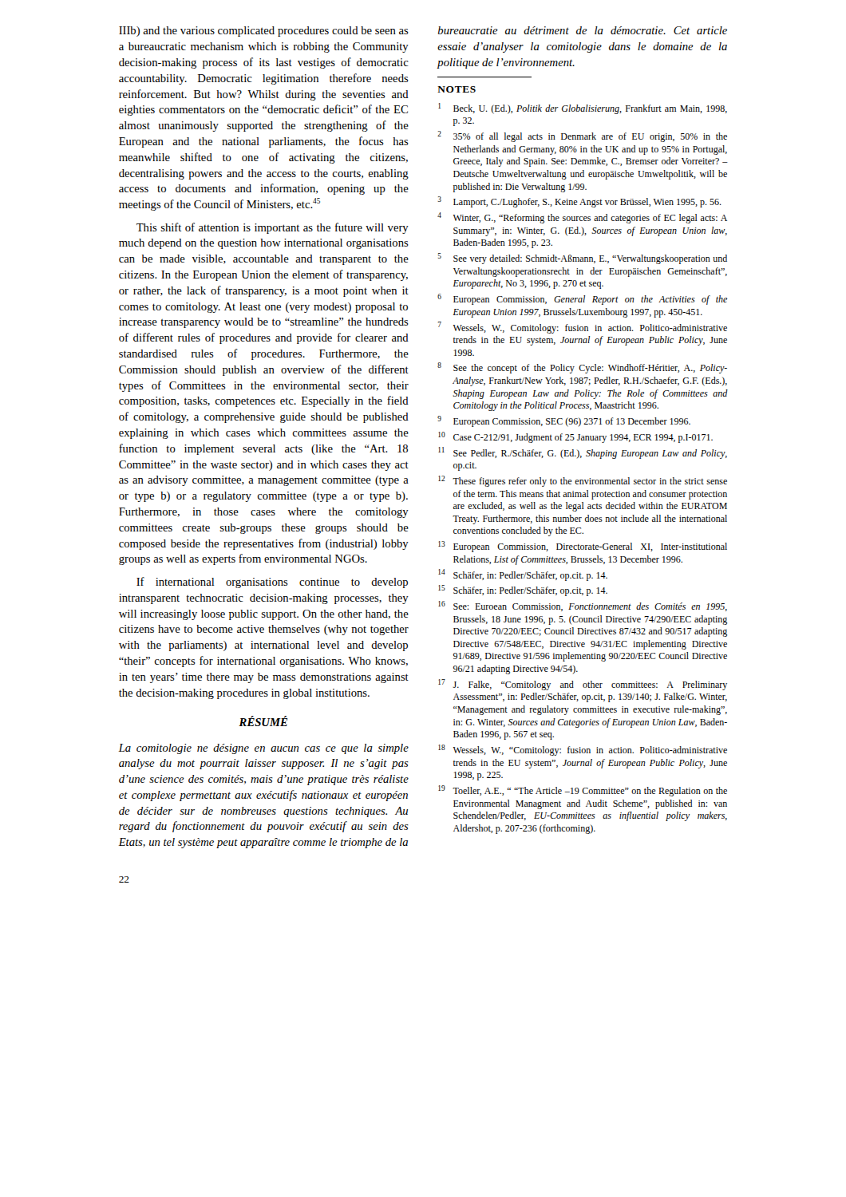IIIb) and the various complicated procedures could be seen as a bureaucratic mechanism which is robbing the Community decision-making process of its last vestiges of democratic accountability. Democratic legitimation therefore needs reinforcement. But how? Whilst during the seventies and eighties commentators on the “democratic deficit” of the EC almost unanimously supported the strengthening of the European and the national parliaments, the focus has meanwhile shifted to one of activating the citizens, decentralising powers and the access to the courts, enabling access to documents and information, opening up the meetings of the Council of Ministers, etc.45
This shift of attention is important as the future will very much depend on the question how international organisations can be made visible, accountable and transparent to the citizens. In the European Union the element of transparency, or rather, the lack of transparency, is a moot point when it comes to comitology. At least one (very modest) proposal to increase transparency would be to “streamline” the hundreds of different rules of procedures and provide for clearer and standardised rules of procedures. Furthermore, the Commission should publish an overview of the different types of Committees in the environmental sector, their composition, tasks, competences etc. Especially in the field of comitology, a comprehensive guide should be published explaining in which cases which committees assume the function to implement several acts (like the “Art. 18 Committee” in the waste sector) and in which cases they act as an advisory committee, a management committee (type a or type b) or a regulatory committee (type a or type b). Furthermore, in those cases where the comitology committees create sub-groups these groups should be composed beside the representatives from (industrial) lobby groups as well as experts from environmental NGOs.
If international organisations continue to develop intransparent technocratic decision-making processes, they will increasingly loose public support. On the other hand, the citizens have to become active themselves (why not together with the parliaments) at international level and develop “their” concepts for international organisations. Who knows, in ten years’ time there may be mass demonstrations against the decision-making procedures in global institutions.
RÉSUMÉ
La comitologie ne désigne en aucun cas ce que la simple analyse du mot pourrait laisser supposer. Il ne s’agit pas d’une science des comités, mais d’une pratique très réaliste et complexe permettant aux exécutifs nationaux et européen de décider sur de nombreuses questions techniques. Au regard du fonctionnement du pouvoir exécutif au sein des Etats, un tel système peut apparaître comme le triomphe de la bureaucratie au détriment de la démocratie. Cet article essaie d’analyser la comitologie dans le domaine de la politique de l’environnement.
NOTES
Beck, U. (Ed.), Politik der Globalisierung, Frankfurt am Main, 1998, p. 32.
35% of all legal acts in Denmark are of EU origin, 50% in the Netherlands and Germany, 80% in the UK and up to 95% in Portugal, Greece, Italy and Spain. See: Demmke, C., Bremser oder Vorreiter? – Deutsche Umweltverwaltung und europäische Umweltpolitik, will be published in: Die Verwaltung 1/99.
Lamport, C./Lughofer, S., Keine Angst vor Brüssel, Wien 1995, p. 56.
Winter, G., “Reforming the sources and categories of EC legal acts: A Summary”, in: Winter, G. (Ed.), Sources of European Union law, Baden-Baden 1995, p. 23.
See very detailed: Schmidt-Aßmann, E., “Verwaltungskooperation und Verwaltungskooperationsrecht in der Europäischen Gemeinschaft”, Europarecht, No 3, 1996, p. 270 et seq.
European Commission, General Report on the Activities of the European Union 1997, Brussels/Luxembourg 1997, pp. 450-451.
Wessels, W., Comitology: fusion in action. Politico-administrative trends in the EU system, Journal of European Public Policy, June 1998.
See the concept of the Policy Cycle: Windhoff-Héritier, A., Policy-Analyse, Frankurt/New York, 1987; Pedler, R.H./Schaefer, G.F. (Eds.), Shaping European Law and Policy: The Role of Committees and Comitology in the Political Process, Maastricht 1996.
European Commission, SEC (96) 2371 of 13 December 1996.
Case C-212/91, Judgment of 25 January 1994, ECR 1994, p.I-0171.
See Pedler, R./Schäfer, G. (Ed.), Shaping European Law and Policy, op.cit.
These figures refer only to the environmental sector in the strict sense of the term. This means that animal protection and consumer protection are excluded, as well as the legal acts decided within the EURATOM Treaty. Furthermore, this number does not include all the international conventions concluded by the EC.
European Commission, Directorate-General XI, Inter-institutional Relations, List of Committees, Brussels, 13 December 1996.
Schäfer, in: Pedler/Schäfer, op.cit. p. 14.
Schäfer, in: Pedler/Schäfer, op.cit, p. 14.
See: Euroean Commission, Fonctionnement des Comités en 1995, Brussels, 18 June 1996, p. 5. (Council Directive 74/290/EEC adapting Directive 70/220/EEC; Council Directives 87/432 and 90/517 adapting Directive 67/548/EEC, Directive 94/31/EC implementing Directive 91/689, Directive 91/596 implementing 90/220/EEC Council Directive 96/21 adapting Directive 94/54).
J. Falke, “Comitology and other committees: A Preliminary Assessment”, in: Pedler/Schäfer, op.cit, p. 139/140; J. Falke/G. Winter, “Management and regulatory committees in executive rule-making”, in: G. Winter, Sources and Categories of European Union Law, Baden-Baden 1996, p. 567 et seq.
Wessels, W., “Comitology: fusion in action. Politico-administrative trends in the EU system”, Journal of European Public Policy, June 1998, p. 225.
Toeller, A.E., “ “The Article –19 Committee” on the Regulation on the Environmental Managment and Audit Scheme”, published in: van Schendelen/Pedler, EU-Committees as influential policy makers, Aldershot, p. 207-236 (forthcoming).
22